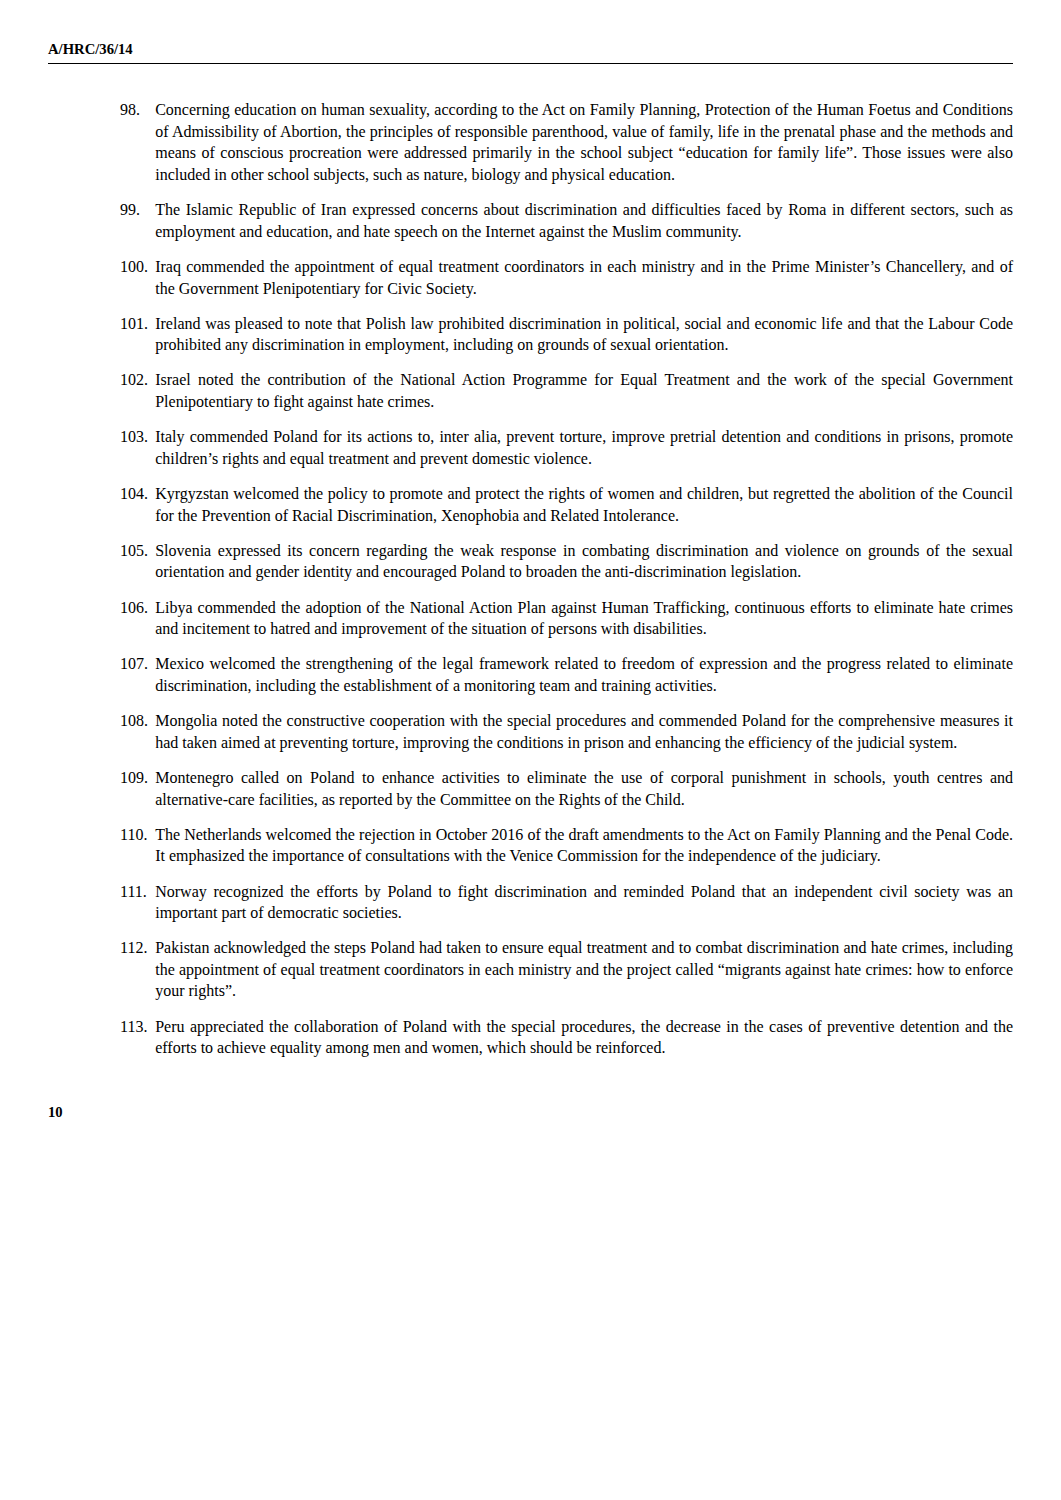A/HRC/36/14
98. Concerning education on human sexuality, according to the Act on Family Planning, Protection of the Human Foetus and Conditions of Admissibility of Abortion, the principles of responsible parenthood, value of family, life in the prenatal phase and the methods and means of conscious procreation were addressed primarily in the school subject “education for family life”. Those issues were also included in other school subjects, such as nature, biology and physical education.
99. The Islamic Republic of Iran expressed concerns about discrimination and difficulties faced by Roma in different sectors, such as employment and education, and hate speech on the Internet against the Muslim community.
100. Iraq commended the appointment of equal treatment coordinators in each ministry and in the Prime Minister’s Chancellery, and of the Government Plenipotentiary for Civic Society.
101. Ireland was pleased to note that Polish law prohibited discrimination in political, social and economic life and that the Labour Code prohibited any discrimination in employment, including on grounds of sexual orientation.
102. Israel noted the contribution of the National Action Programme for Equal Treatment and the work of the special Government Plenipotentiary to fight against hate crimes.
103. Italy commended Poland for its actions to, inter alia, prevent torture, improve pretrial detention and conditions in prisons, promote children’s rights and equal treatment and prevent domestic violence.
104. Kyrgyzstan welcomed the policy to promote and protect the rights of women and children, but regretted the abolition of the Council for the Prevention of Racial Discrimination, Xenophobia and Related Intolerance.
105. Slovenia expressed its concern regarding the weak response in combating discrimination and violence on grounds of the sexual orientation and gender identity and encouraged Poland to broaden the anti-discrimination legislation.
106. Libya commended the adoption of the National Action Plan against Human Trafficking, continuous efforts to eliminate hate crimes and incitement to hatred and improvement of the situation of persons with disabilities.
107. Mexico welcomed the strengthening of the legal framework related to freedom of expression and the progress related to eliminate discrimination, including the establishment of a monitoring team and training activities.
108. Mongolia noted the constructive cooperation with the special procedures and commended Poland for the comprehensive measures it had taken aimed at preventing torture, improving the conditions in prison and enhancing the efficiency of the judicial system.
109. Montenegro called on Poland to enhance activities to eliminate the use of corporal punishment in schools, youth centres and alternative-care facilities, as reported by the Committee on the Rights of the Child.
110. The Netherlands welcomed the rejection in October 2016 of the draft amendments to the Act on Family Planning and the Penal Code. It emphasized the importance of consultations with the Venice Commission for the independence of the judiciary.
111. Norway recognized the efforts by Poland to fight discrimination and reminded Poland that an independent civil society was an important part of democratic societies.
112. Pakistan acknowledged the steps Poland had taken to ensure equal treatment and to combat discrimination and hate crimes, including the appointment of equal treatment coordinators in each ministry and the project called “migrants against hate crimes: how to enforce your rights”.
113. Peru appreciated the collaboration of Poland with the special procedures, the decrease in the cases of preventive detention and the efforts to achieve equality among men and women, which should be reinforced.
10